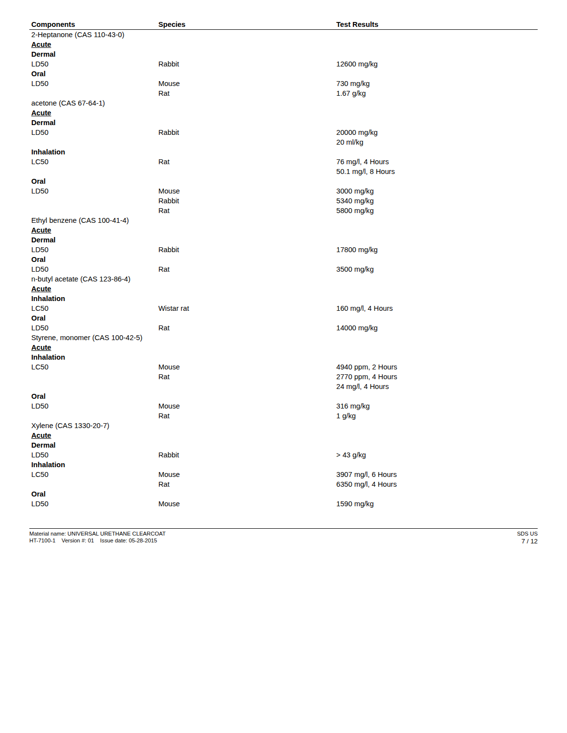| Components | Species | Test Results |
| --- | --- | --- |
| 2-Heptanone (CAS 110-43-0) |
| Acute | | |
| Dermal | | |
| LD50 | Rabbit | 12600 mg/kg |
| Oral | | |
| LD50 | Mouse | 730 mg/kg |
| | Rat | 1.67 g/kg |
| acetone (CAS 67-64-1) |
| Acute | | |
| Dermal | | |
| LD50 | Rabbit | 20000 mg/kg |
| | | 20 ml/kg |
| Inhalation | | |
| LC50 | Rat | 76 mg/l, 4 Hours |
| | | 50.1 mg/l, 8 Hours |
| Oral | | |
| LD50 | Mouse | 3000 mg/kg |
| | Rabbit | 5340 mg/kg |
| | Rat | 5800 mg/kg |
| Ethyl benzene (CAS 100-41-4) |
| Acute | | |
| Dermal | | |
| LD50 | Rabbit | 17800 mg/kg |
| Oral | | |
| LD50 | Rat | 3500 mg/kg |
| n-butyl acetate (CAS 123-86-4) |
| Acute | | |
| Inhalation | | |
| LC50 | Wistar rat | 160 mg/l, 4 Hours |
| Oral | | |
| LD50 | Rat | 14000 mg/kg |
| Styrene, monomer (CAS 100-42-5) |
| Acute | | |
| Inhalation | | |
| LC50 | Mouse | 4940 ppm, 2 Hours |
| | Rat | 2770 ppm, 4 Hours |
| | | 24 mg/l, 4 Hours |
| Oral | | |
| LD50 | Mouse | 316 mg/kg |
| | Rat | 1 g/kg |
| Xylene (CAS 1330-20-7) |
| Acute | | |
| Dermal | | |
| LD50 | Rabbit | > 43 g/kg |
| Inhalation | | |
| LC50 | Mouse | 3907 mg/l, 6 Hours |
| | Rat | 6350 mg/l, 4 Hours |
| Oral | | |
| LD50 | Mouse | 1590 mg/kg |
Material name: UNIVERSAL URETHANE CLEARCOAT
HT-7100-1 Version #: 01 Issue date: 05-28-2015
SDS US
7 / 12